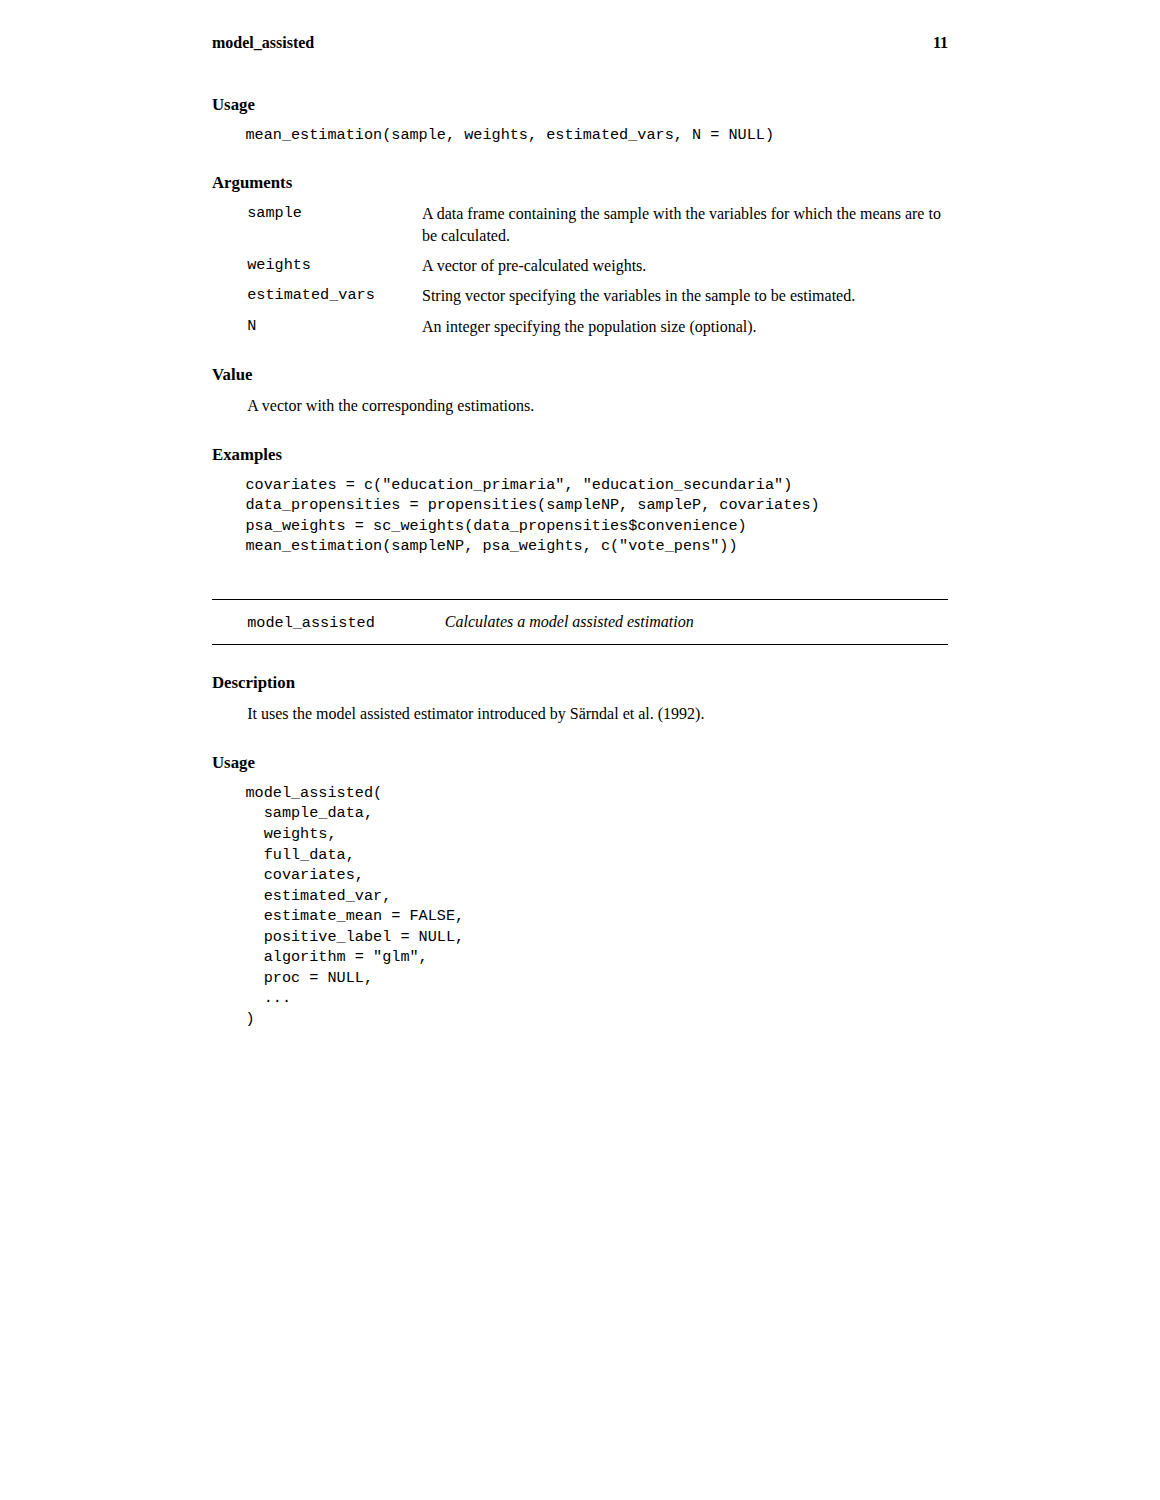model_assisted 11
Usage
mean_estimation(sample, weights, estimated_vars, N = NULL)
Arguments
sample
A data frame containing the sample with the variables for which the means are to be calculated.
weights
A vector of pre-calculated weights.
estimated_vars
String vector specifying the variables in the sample to be estimated.
N
An integer specifying the population size (optional).
Value
A vector with the corresponding estimations.
Examples
covariates = c("education_primaria", "education_secundaria")
data_propensities = propensities(sampleNP, sampleP, covariates)
psa_weights = sc_weights(data_propensities$convenience)
mean_estimation(sampleNP, psa_weights, c("vote_pens"))
model_assisted Calculates a model assisted estimation
Description
It uses the model assisted estimator introduced by Särndal et al. (1992).
Usage
model_assisted(
  sample_data,
  weights,
  full_data,
  covariates,
  estimated_var,
  estimate_mean = FALSE,
  positive_label = NULL,
  algorithm = "glm",
  proc = NULL,
  ...
)